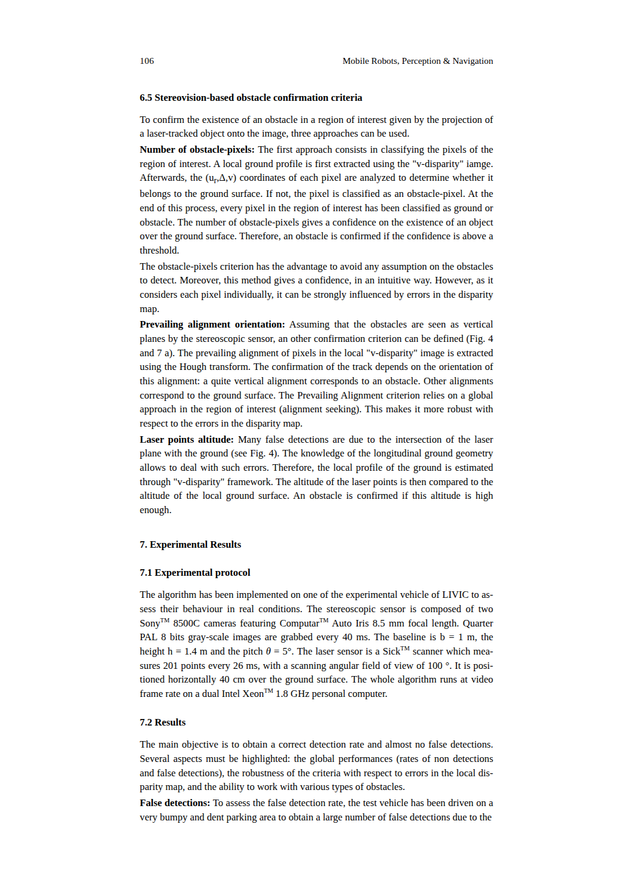106 Mobile Robots, Perception & Navigation
6.5 Stereovision-based obstacle confirmation criteria
To confirm the existence of an obstacle in a region of interest given by the projection of a laser-tracked object onto the image, three approaches can be used.
Number of obstacle-pixels: The first approach consists in classifying the pixels of the region of interest. A local ground profile is first extracted using the "v-disparity" iamge. Afterwards, the (ur,Δ,v) coordinates of each pixel are analyzed to determine whether it belongs to the ground surface. If not, the pixel is classified as an obstacle-pixel. At the end of this process, every pixel in the region of interest has been classified as ground or obstacle. The number of obstacle-pixels gives a confidence on the existence of an object over the ground surface. Therefore, an obstacle is confirmed if the confidence is above a threshold.
The obstacle-pixels criterion has the advantage to avoid any assumption on the obstacles to detect. Moreover, this method gives a confidence, in an intuitive way. However, as it considers each pixel individually, it can be strongly influenced by errors in the disparity map.
Prevailing alignment orientation: Assuming that the obstacles are seen as vertical planes by the stereoscopic sensor, an other confirmation criterion can be defined (Fig. 4 and 7 a). The prevailing alignment of pixels in the local "v-disparity" image is extracted using the Hough transform. The confirmation of the track depends on the orientation of this alignment: a quite vertical alignment corresponds to an obstacle. Other alignments correspond to the ground surface. The Prevailing Alignment criterion relies on a global approach in the region of interest (alignment seeking). This makes it more robust with respect to the errors in the disparity map.
Laser points altitude: Many false detections are due to the intersection of the laser plane with the ground (see Fig. 4). The knowledge of the longitudinal ground geometry allows to deal with such errors. Therefore, the local profile of the ground is estimated through "v-disparity" framework. The altitude of the laser points is then compared to the altitude of the local ground surface. An obstacle is confirmed if this altitude is high enough.
7. Experimental Results
7.1 Experimental protocol
The algorithm has been implemented on one of the experimental vehicle of LIVIC to assess their behaviour in real conditions. The stereoscopic sensor is composed of two SonyTM 8500C cameras featuring ComputarTM Auto Iris 8.5 mm focal length. Quarter PAL 8 bits gray-scale images are grabbed every 40 ms. The baseline is b = 1 m, the height h = 1.4 m and the pitch θ = 5°. The laser sensor is a SickTM scanner which measures 201 points every 26 ms, with a scanning angular field of view of 100 °. It is positioned horizontally 40 cm over the ground surface. The whole algorithm runs at video frame rate on a dual Intel XeonTM 1.8 GHz personal computer.
7.2 Results
The main objective is to obtain a correct detection rate and almost no false detections. Several aspects must be highlighted: the global performances (rates of non detections and false detections), the robustness of the criteria with respect to errors in the local disparity map, and the ability to work with various types of obstacles.
False detections: To assess the false detection rate, the test vehicle has been driven on a very bumpy and dent parking area to obtain a large number of false detections due to the